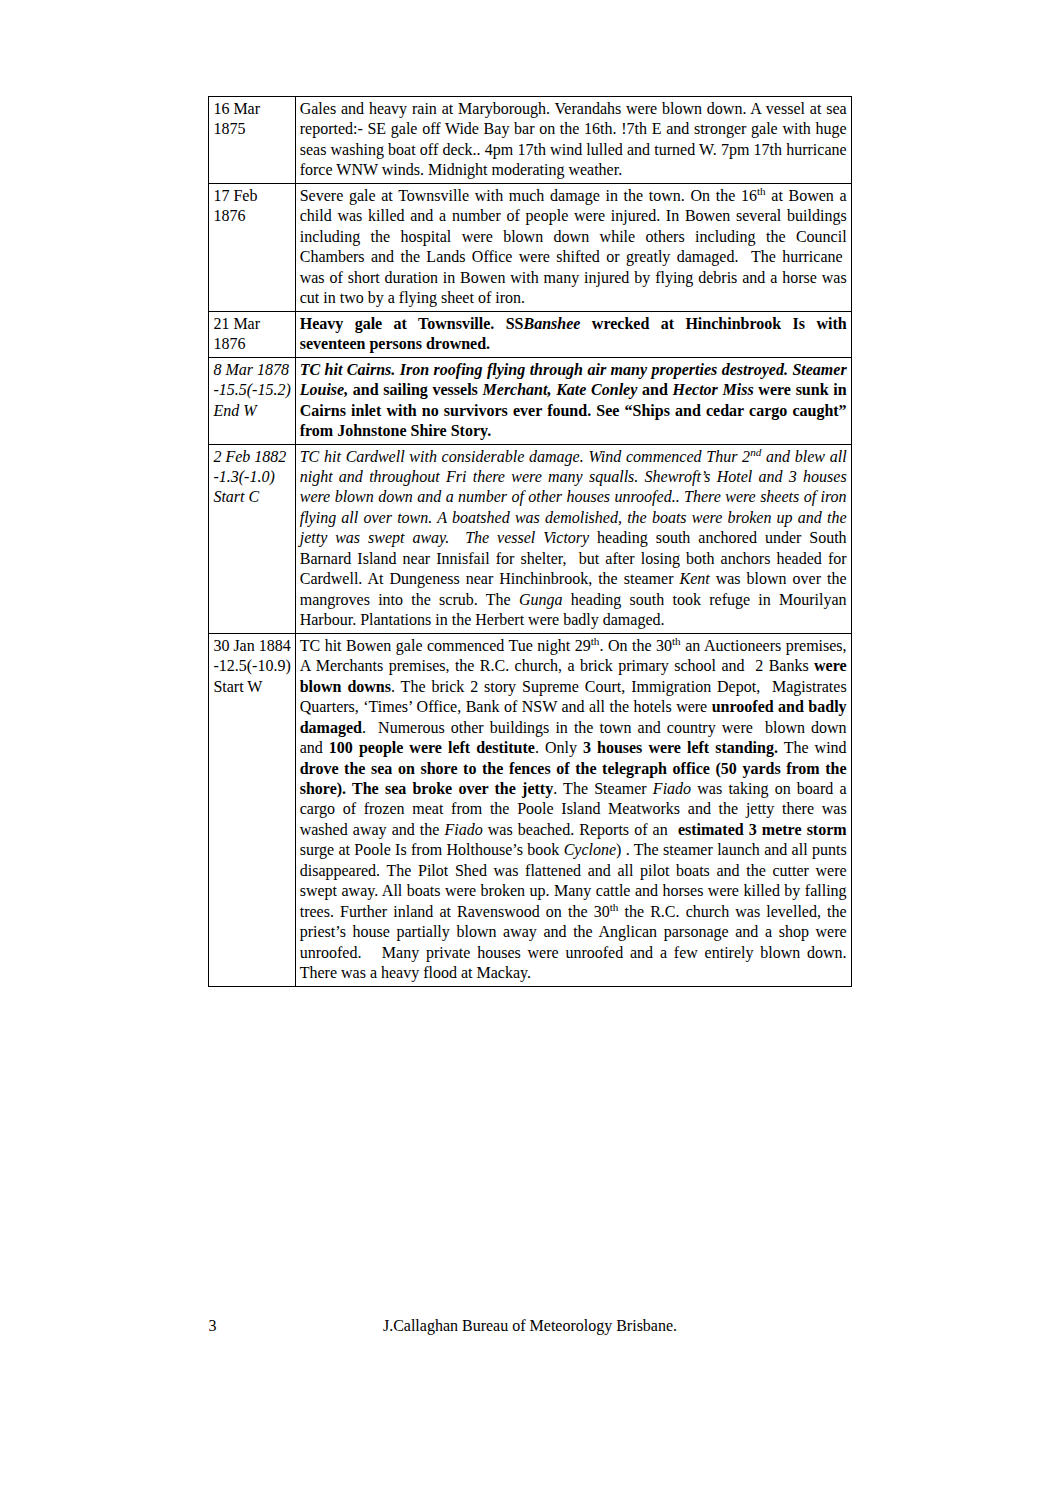| 16 Mar 1875 | Gales and heavy rain at Maryborough. Verandahs were blown down. A vessel at sea reported:- SE gale off Wide Bay bar on the 16th. !7th E and stronger gale with huge seas washing boat off deck.. 4pm 17th wind lulled and turned W. 7pm 17th hurricane force WNW winds. Midnight moderating weather. |
| 17 Feb 1876 | Severe gale at Townsville with much damage in the town. On the 16 th at Bowen a child was killed and a number of people were injured. In Bowen several buildings including the hospital were blown down while others including the Council Chambers and the Lands Office were shifted or greatly damaged. The hurricane was of short duration in Bowen with many injured by flying debris and a horse was cut in two by a flying sheet of iron. |
| 21 Mar 1876 | Heavy gale at Townsville. SS Banshee wrecked at Hinchinbrook Is with seventeen persons drowned. |
| 8 Mar 1878 -15.5(-15.2) End W | TC hit Cairns. Iron roofing flying through air many properties destroyed. Steamer Louise, and sailing vessels Merchant, Kate Conley and Hector Miss were sunk in Cairns inlet with no survivors ever found. See “Ships and cedar cargo caught” from Johnstone Shire Story. |
| 2 Feb 1882 -1.3(-1.0) Start C | TC hit Cardwell with considerable damage. Wind commenced Thur 2 nd and blew all night and throughout Fri there were many squalls. Shewroft’s Hotel and 3 houses were blown down and a number of other houses unroofed.. There were sheets of iron flying all over town. A boatshed was demolished, the boats were broken up and the jetty was swept away. The vessel Victory heading south anchored under South Barnard Island near Innisfail for shelter, but after losing both anchors headed for Cardwell. At Dungeness near Hinchinbrook, the steamer Kent was blown over the mangroves into the scrub. The Gunga heading south took refuge in Mourilyan Harbour. Plantations in the Herbert were badly damaged. |
| 30 Jan 1884 -12.5(-10.9) Start W | TC hit Bowen gale commenced Tue night 29 th . On the 30 th an Auctioneers premises, A Merchants premises, the R.C. church, a brick primary school and 2 Banks were blown downs . The brick 2 story Supreme Court, Immigration Depot, Magistrates Quarters, ‘Times’ Office, Bank of NSW and all the hotels were unroofed and badly damaged . Numerous other buildings in the town and country were blown down and 100 people were left destitute . Only 3 houses were left standing. The wind drove the sea on shore to the fences of the telegraph office (50 yards from the shore). The sea broke over the jetty . The Steamer Fiado was taking on board a cargo of frozen meat from the Poole Island Meatworks and the jetty there was washed away and the Fiado was beached. Reports of an estimated 3 metre storm surge at Poole Is from Holthouse’s book Cyclone ) . The steamer launch and all punts disappeared. The Pilot Shed was flattened and all pilot boats and the cutter were swept away. All boats were broken up. Many cattle and horses were killed by falling trees. Further inland at Ravenswood on the 30 th the R.C. church was levelled, the priest’s house partially blown away and the Anglican parsonage and a shop were unroofed. Many private houses were unroofed and a few entirely blown down. There was a heavy flood at Mackay. |
3
J.Callaghan Bureau of Meteorology Brisbane.